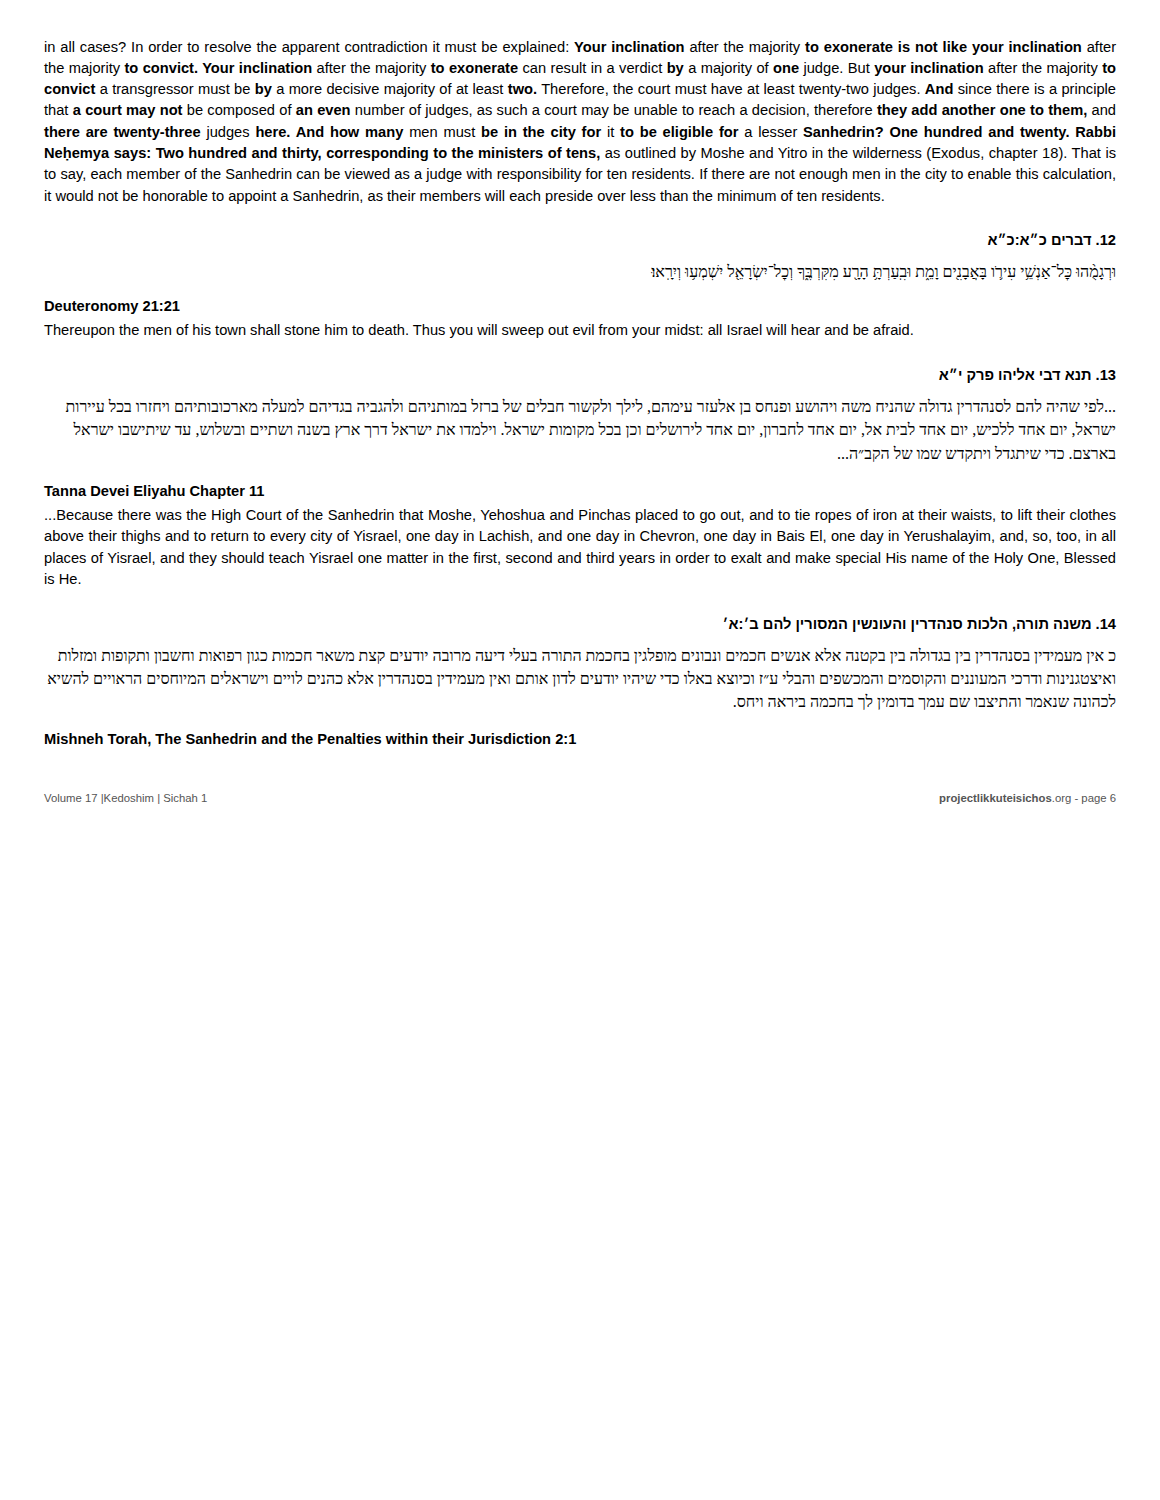in all cases? In order to resolve the apparent contradiction it must be explained: Your inclination after the majority to exonerate is not like your inclination after the majority to convict. Your inclination after the majority to exonerate can result in a verdict by a majority of one judge. But your inclination after the majority to convict a transgressor must be by a more decisive majority of at least two. Therefore, the court must have at least twenty-two judges. And since there is a principle that a court may not be composed of an even number of judges, as such a court may be unable to reach a decision, therefore they add another one to them, and there are twenty-three judges here. And how many men must be in the city for it to be eligible for a lesser Sanhedrin? One hundred and twenty. Rabbi Neḥemya says: Two hundred and thirty, corresponding to the ministers of tens, as outlined by Moshe and Yitro in the wilderness (Exodus, chapter 18). That is to say, each member of the Sanhedrin can be viewed as a judge with responsibility for ten residents. If there are not enough men in the city to enable this calculation, it would not be honorable to appoint a Sanhedrin, as their members will each preside over less than the minimum of ten residents.
12. דברים כ״א:כ״א
וּרְגָמֻ֨הוּ כׇּל־אַנְשֵׁ֥י עִירֹ֛ו בָּאֲבָנִ֖ים וָמֵ֑ת וּבִֽעַרְתָּ֥ הָרָ֖ע מִקִּרְבֶּ֑ךָ וְכׇל־יִשְׂרָאֵ֖ל יִשְׁמְע֥וּ וְיִרָֽאוּ׃
Deuteronomy 21:21
Thereupon the men of his town shall stone him to death. Thus you will sweep out evil from your midst: all Israel will hear and be afraid.
13. תנא דבי אליהו פרק י״א
...לפי שהיה להם לסנהדרין גדולה שהניח משה ויהושע ופנחס בן אלעזר עימהם, לילך ולקשור חבלים של ברזל במותניהם ולהגביה בגדיהם למעלה מארכובותיהם ויחזרו בכל עיירות ישראל, יום אחד ללכיש, יום אחד לבית אל, יום אחד לחברון, יום אחד לירושלים וכן בכל מקומות ישראל. וילמדו את ישראל דרך ארץ בשנה ושתיים ובשלוש, עד שיתישבו ישראל בארצם. כדי שיתגדל ויתקדש שמו של הקב״ה...
Tanna Devei Eliyahu Chapter 11
...Because there was the High Court of the Sanhedrin that Moshe, Yehoshua and Pinchas placed to go out, and to tie ropes of iron at their waists, to lift their clothes above their thighs and to return to every city of Yisrael, one day in Lachish, and one day in Chevron, one day in Bais El, one day in Yerushalayim, and, so, too, in all places of Yisrael, and they should teach Yisrael one matter in the first, second and third years in order to exalt and make special His name of the Holy One, Blessed is He.
14. משנה תורה, הלכות סנהדרין והעונשין המסורין להם ב׳:א׳
כ אין מעמידין בסנהדרין בין בגדולה בין בקטנה אלא אנשים חכמים ונבונים מופלגין בחכמת התורה בעלי דיעה מרובה יודעים קצת משאר חכמות כגון רפואות וחשבון ותקופות ומזלות ואיצטגנינות ודרכי המעוננים והקוסמים והמכשפים והבלי ע״ז וכיוצא באלו כדי שיהיו יודעים לדון אותם ואין מעמידין בסנהדרין אלא כהנים לויים וישראלים המיוחסים הראויים להשיא לכהונה שנאמר והתיצבו שם עמך בדומין לך בחכמה ביראה ויחס.
Mishneh Torah, The Sanhedrin and the Penalties within their Jurisdiction 2:1
Volume 17 |Kedoshim | Sichah 1
project likkuteisichos.org - page 6